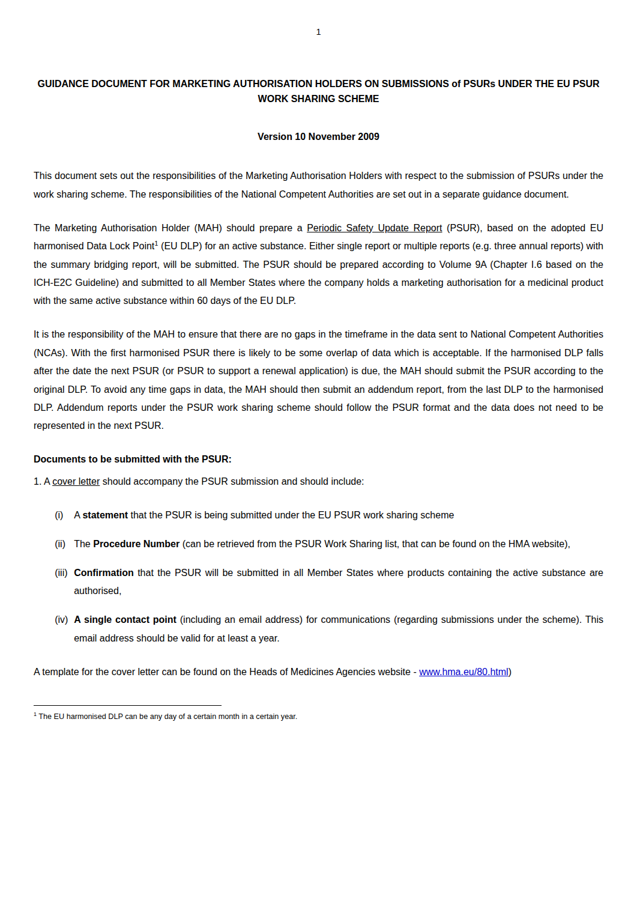1
GUIDANCE DOCUMENT FOR MARKETING AUTHORISATION HOLDERS ON SUBMISSIONS of PSURs UNDER THE EU PSUR WORK SHARING SCHEME
Version 10 November 2009
This document sets out the responsibilities of the Marketing Authorisation Holders with respect to the submission of PSURs under the work sharing scheme. The responsibilities of the National Competent Authorities are set out in a separate guidance document.
The Marketing Authorisation Holder (MAH) should prepare a Periodic Safety Update Report (PSUR), based on the adopted EU harmonised Data Lock Point1 (EU DLP) for an active substance. Either single report or multiple reports (e.g. three annual reports) with the summary bridging report, will be submitted. The PSUR should be prepared according to Volume 9A (Chapter I.6 based on the ICH-E2C Guideline) and submitted to all Member States where the company holds a marketing authorisation for a medicinal product with the same active substance within 60 days of the EU DLP.
It is the responsibility of the MAH to ensure that there are no gaps in the timeframe in the data sent to National Competent Authorities (NCAs). With the first harmonised PSUR there is likely to be some overlap of data which is acceptable. If the harmonised DLP falls after the date the next PSUR (or PSUR to support a renewal application) is due, the MAH should submit the PSUR according to the original DLP. To avoid any time gaps in data, the MAH should then submit an addendum report, from the last DLP to the harmonised DLP. Addendum reports under the PSUR work sharing scheme should follow the PSUR format and the data does not need to be represented in the next PSUR.
Documents to be submitted with the PSUR:
1. A cover letter should accompany the PSUR submission and should include:
(i) A statement that the PSUR is being submitted under the EU PSUR work sharing scheme
(ii) The Procedure Number (can be retrieved from the PSUR Work Sharing list, that can be found on the HMA website),
(iii) Confirmation that the PSUR will be submitted in all Member States where products containing the active substance are authorised,
(iv) A single contact point (including an email address) for communications (regarding submissions under the scheme). This email address should be valid for at least a year.
A template for the cover letter can be found on the Heads of Medicines Agencies website - www.hma.eu/80.html)
1 The EU harmonised DLP can be any day of a certain month in a certain year.